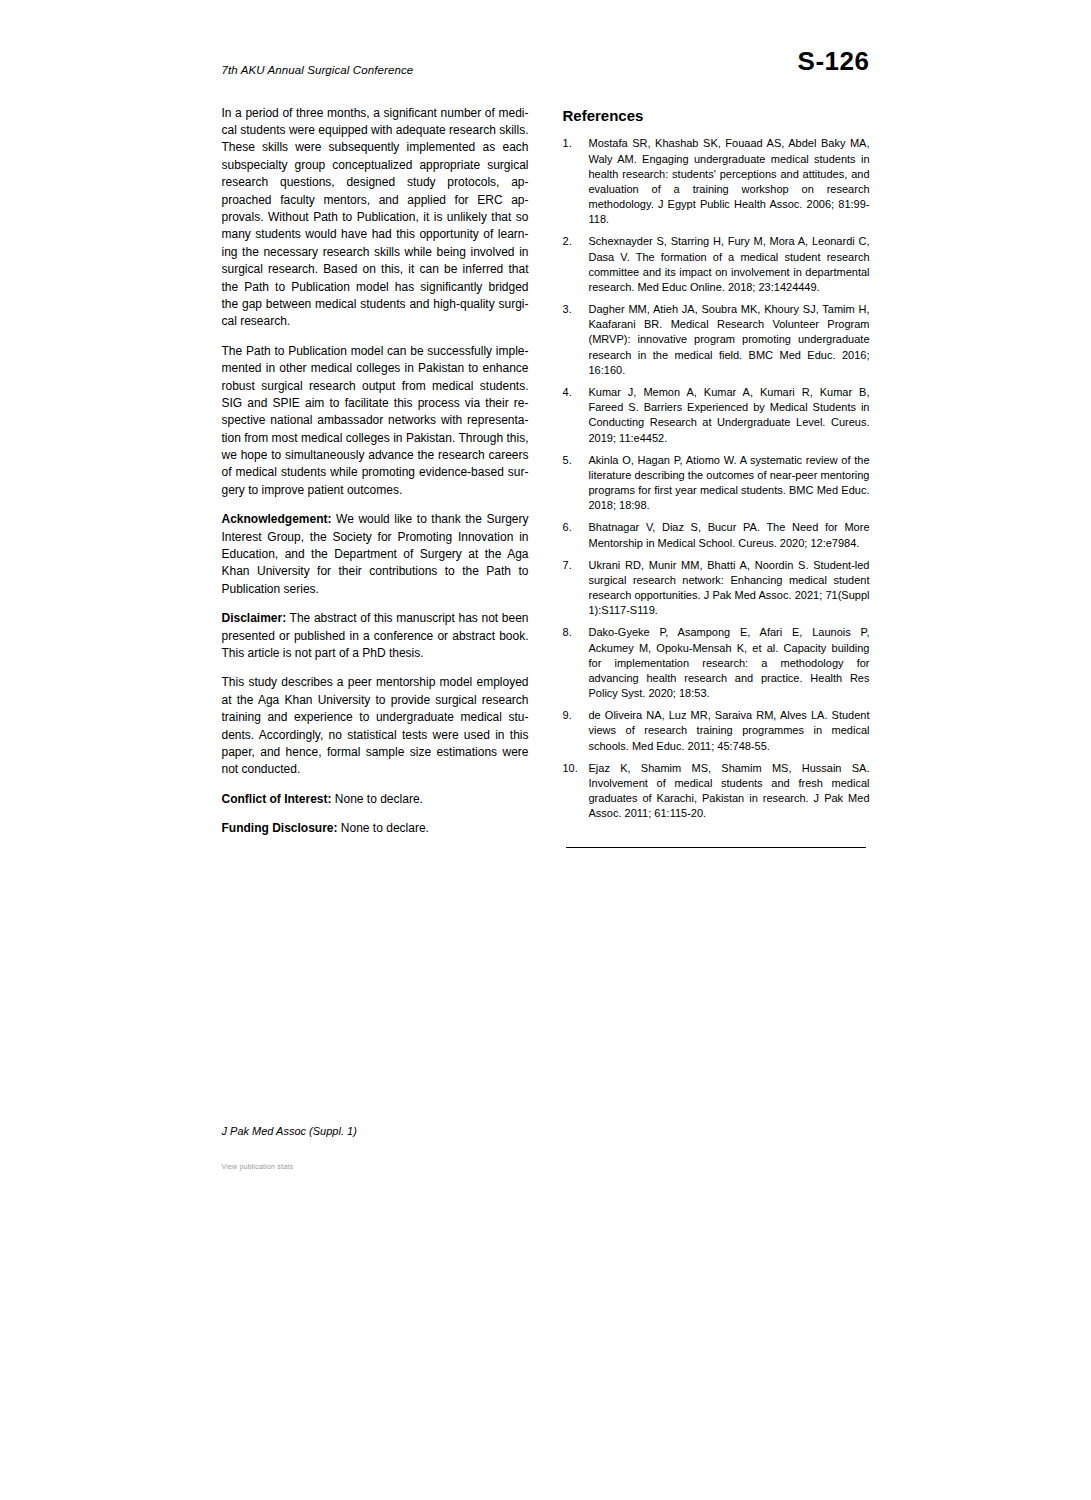7th AKU Annual Surgical Conference
S-126
In a period of three months, a significant number of medical students were equipped with adequate research skills. These skills were subsequently implemented as each subspecialty group conceptualized appropriate surgical research questions, designed study protocols, approached faculty mentors, and applied for ERC approvals. Without Path to Publication, it is unlikely that so many students would have had this opportunity of learning the necessary research skills while being involved in surgical research. Based on this, it can be inferred that the Path to Publication model has significantly bridged the gap between medical students and high-quality surgical research.
The Path to Publication model can be successfully implemented in other medical colleges in Pakistan to enhance robust surgical research output from medical students. SIG and SPIE aim to facilitate this process via their respective national ambassador networks with representation from most medical colleges in Pakistan. Through this, we hope to simultaneously advance the research careers of medical students while promoting evidence-based surgery to improve patient outcomes.
Acknowledgement: We would like to thank the Surgery Interest Group, the Society for Promoting Innovation in Education, and the Department of Surgery at the Aga Khan University for their contributions to the Path to Publication series.
Disclaimer: The abstract of this manuscript has not been presented or published in a conference or abstract book. This article is not part of a PhD thesis.
This study describes a peer mentorship model employed at the Aga Khan University to provide surgical research training and experience to undergraduate medical students. Accordingly, no statistical tests were used in this paper, and hence, formal sample size estimations were not conducted.
Conflict of Interest: None to declare.
Funding Disclosure: None to declare.
References
Mostafa SR, Khashab SK, Fouaad AS, Abdel Baky MA, Waly AM. Engaging undergraduate medical students in health research: students' perceptions and attitudes, and evaluation of a training workshop on research methodology. J Egypt Public Health Assoc. 2006; 81:99-118.
Schexnayder S, Starring H, Fury M, Mora A, Leonardi C, Dasa V. The formation of a medical student research committee and its impact on involvement in departmental research. Med Educ Online. 2018; 23:1424449.
Dagher MM, Atieh JA, Soubra MK, Khoury SJ, Tamim H, Kaafarani BR. Medical Research Volunteer Program (MRVP): innovative program promoting undergraduate research in the medical field. BMC Med Educ. 2016; 16:160.
Kumar J, Memon A, Kumar A, Kumari R, Kumar B, Fareed S. Barriers Experienced by Medical Students in Conducting Research at Undergraduate Level. Cureus. 2019; 11:e4452.
Akinla O, Hagan P, Atiomo W. A systematic review of the literature describing the outcomes of near-peer mentoring programs for first year medical students. BMC Med Educ. 2018; 18:98.
Bhatnagar V, Diaz S, Bucur PA. The Need for More Mentorship in Medical School. Cureus. 2020; 12:e7984.
Ukrani RD, Munir MM, Bhatti A, Noordin S. Student-led surgical research network: Enhancing medical student research opportunities. J Pak Med Assoc. 2021; 71(Suppl 1):S117-S119.
Dako-Gyeke P, Asampong E, Afari E, Launois P, Ackumey M, Opoku-Mensah K, et al. Capacity building for implementation research: a methodology for advancing health research and practice. Health Res Policy Syst. 2020; 18:53.
de Oliveira NA, Luz MR, Saraiva RM, Alves LA. Student views of research training programmes in medical schools. Med Educ. 2011; 45:748-55.
Ejaz K, Shamim MS, Shamim MS, Hussain SA. Involvement of medical students and fresh medical graduates of Karachi, Pakistan in research. J Pak Med Assoc. 2011; 61:115-20.
J Pak Med Assoc (Suppl. 1)
View publication stats